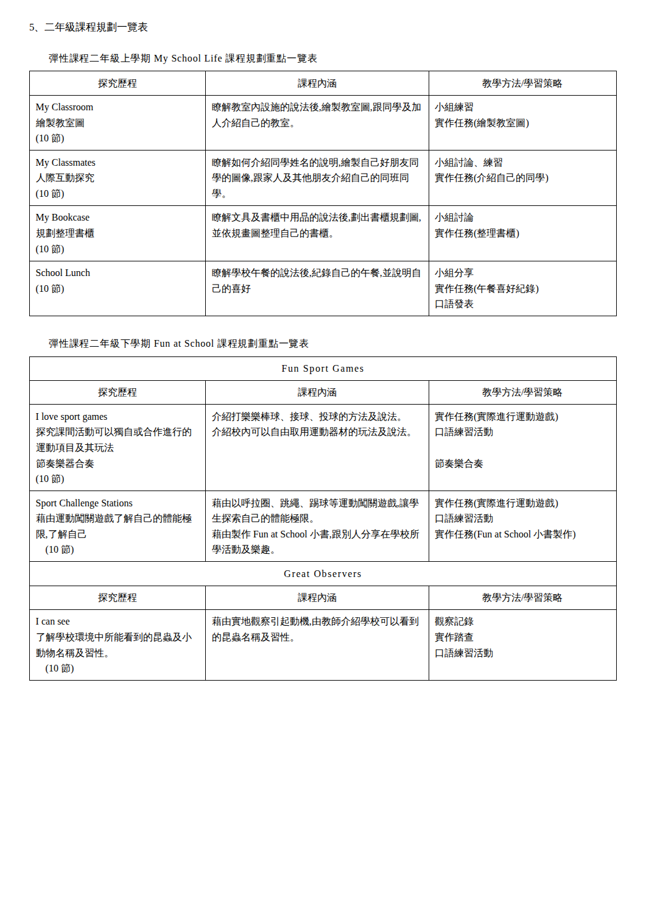5、二年級課程規劃一覽表
彈性課程二年級上學期 My School Life 課程規劃重點一覽表
| 探究歷程 | 課程內涵 | 教學方法/學習策略 |
| --- | --- | --- |
| My Classroom 繪製教室圖 (10 節) | 瞭解教室內設施的說法後,繪製教室圖,跟同學及加人介紹自己的教室。 | 小組練習 實作任務(繪製教室圖) |
| My Classmates 人際互動探究 (10 節) | 瞭解如何介紹同學姓名的說明,繪製自己好朋友同學的圖像,跟家人及其他朋友介紹自己的同班同學。 | 小組討論、練習 實作任務(介紹自己的同學) |
| My Bookcase 規劃整理書櫃 (10 節) | 瞭解文具及書櫃中用品的說法後,劃出書櫃規劃圖,並依規畫圖整理自己的書櫃。 | 小組討論 實作任務(整理書櫃) |
| School Lunch (10 節) | 瞭解學校午餐的說法後,紀錄自己的午餐,並說明自己的喜好 | 小組分享 實作任務(午餐喜好紀錄) 口語發表 |
彈性課程二年級下學期 Fun at School 課程規劃重點一覽表
| Fun Sport Games |
| --- |
| 探究歷程 | 課程內涵 | 教學方法/學習策略 |
| I love sport games 探究課間活動可以獨自或合作進行的運動項目及其玩法 節奏樂器合奏 (10 節) | 介紹打樂樂棒球、接球、投球的方法及說法。 介紹校內可以自由取用運動器材的玩法及說法。 | 實作任務(實際進行運動遊戲) 口語練習活動 節奏樂合奏 |
| Sport Challenge Stations 藉由運動闖關遊戲了解自己的體能極限,了解自己 (10 節) | 藉由以呼拉圈、跳繩、踢球等運動闖關遊戲,讓學生探索自己的體能極限。 藉由製作 Fun at School 小書,跟別人分享在學校所學活動及樂趣。 | 實作任務(實際進行運動遊戲) 口語練習活動 實作任務(Fun at School 小書製作) |
| Great Observers |
| 探究歷程 | 課程內涵 | 教學方法/學習策略 |
| I can see 了解學校環境中所能看到的昆蟲及小動物名稱及習性。 (10 節) | 藉由實地觀察引起動機,由教師介紹學校可以看到的昆蟲名稱及習性。 | 觀察記錄 實作踏查 口語練習活動 |